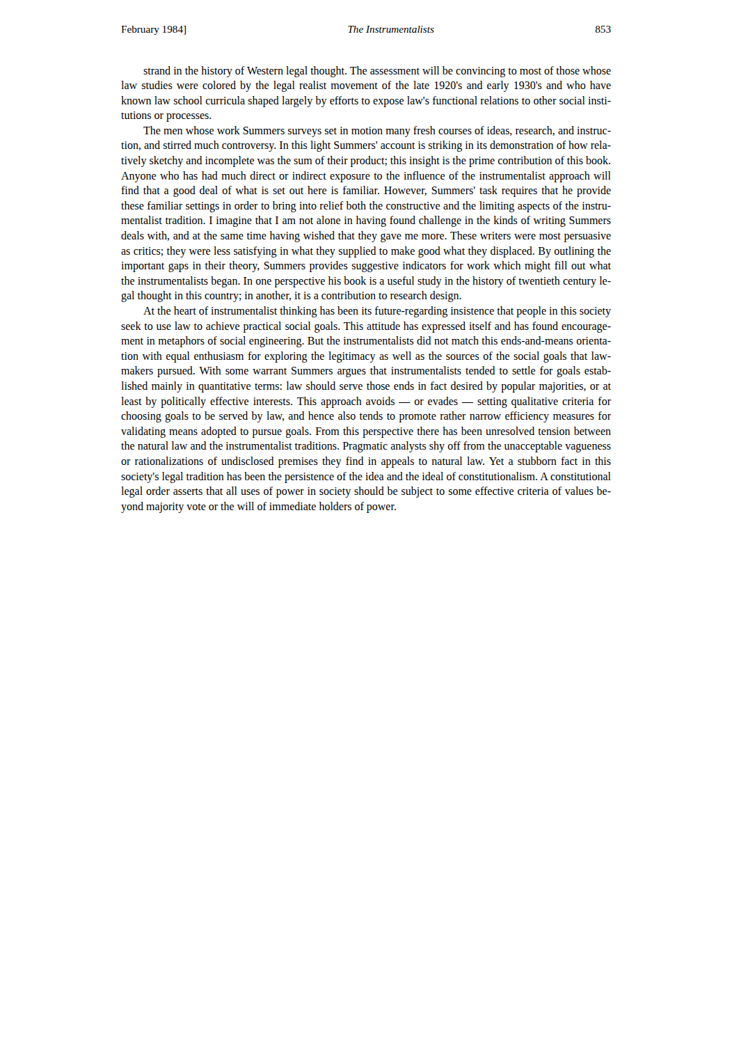February 1984] The Instrumentalists 853
strand in the history of Western legal thought. The assessment will be convincing to most of those whose law studies were colored by the legal realist movement of the late 1920's and early 1930's and who have known law school curricula shaped largely by efforts to expose law's functional relations to other social institutions or processes.
The men whose work Summers surveys set in motion many fresh courses of ideas, research, and instruction, and stirred much controversy. In this light Summers' account is striking in its demonstration of how relatively sketchy and incomplete was the sum of their product; this insight is the prime contribution of this book. Anyone who has had much direct or indirect exposure to the influence of the instrumentalist approach will find that a good deal of what is set out here is familiar. However, Summers' task requires that he provide these familiar settings in order to bring into relief both the constructive and the limiting aspects of the instrumentalist tradition. I imagine that I am not alone in having found challenge in the kinds of writing Summers deals with, and at the same time having wished that they gave me more. These writers were most persuasive as critics; they were less satisfying in what they supplied to make good what they displaced. By outlining the important gaps in their theory, Summers provides suggestive indicators for work which might fill out what the instrumentalists began. In one perspective his book is a useful study in the history of twentieth century legal thought in this country; in another, it is a contribution to research design.
At the heart of instrumentalist thinking has been its future-regarding insistence that people in this society seek to use law to achieve practical social goals. This attitude has expressed itself and has found encouragement in metaphors of social engineering. But the instrumentalists did not match this ends-and-means orientation with equal enthusiasm for exploring the legitimacy as well as the sources of the social goals that lawmakers pursued. With some warrant Summers argues that instrumentalists tended to settle for goals established mainly in quantitative terms: law should serve those ends in fact desired by popular majorities, or at least by politically effective interests. This approach avoids — or evades — setting qualitative criteria for choosing goals to be served by law, and hence also tends to promote rather narrow efficiency measures for validating means adopted to pursue goals. From this perspective there has been unresolved tension between the natural law and the instrumentalist traditions. Pragmatic analysts shy off from the unacceptable vagueness or rationalizations of undisclosed premises they find in appeals to natural law. Yet a stubborn fact in this society's legal tradition has been the persistence of the idea and the ideal of constitutionalism. A constitutional legal order asserts that all uses of power in society should be subject to some effective criteria of values beyond majority vote or the will of immediate holders of power.